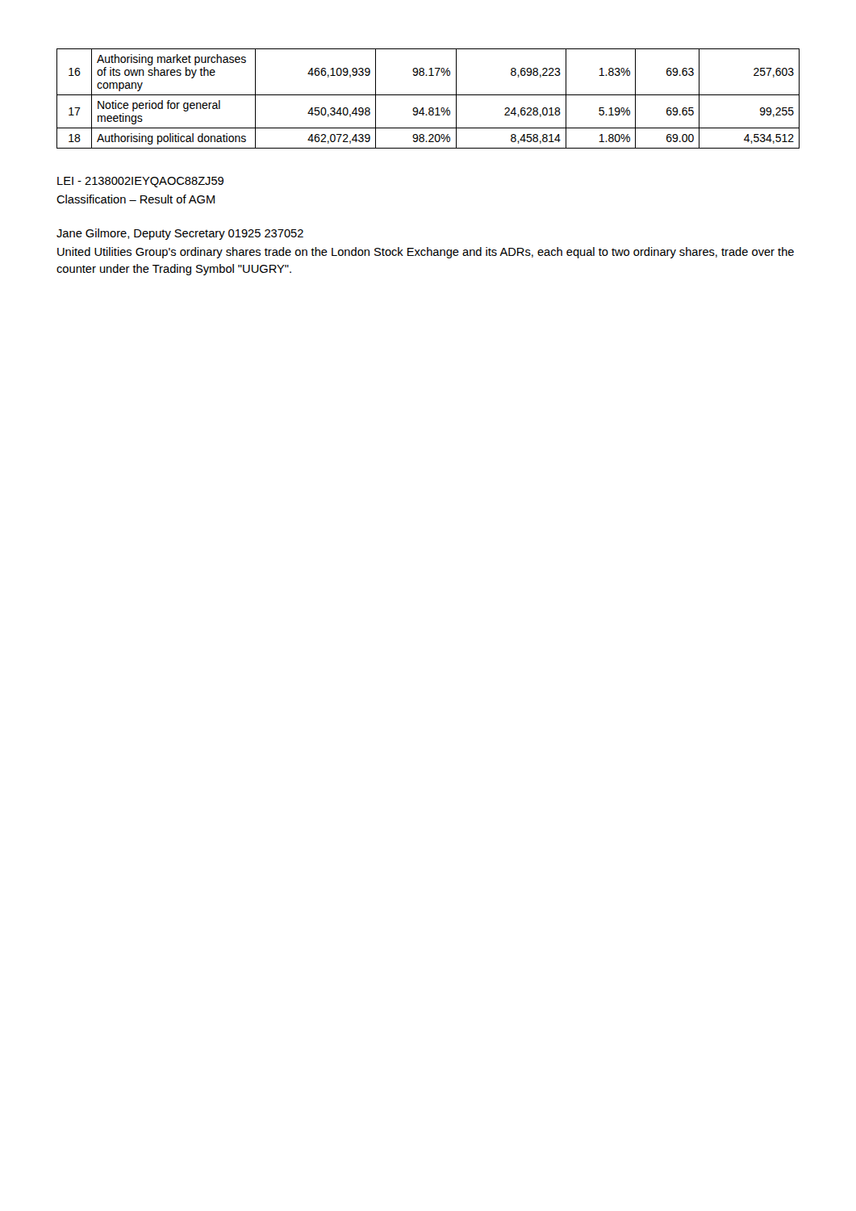| 16 | Authorising market purchases of its own shares by the company | 466,109,939 | 98.17% | 8,698,223 | 1.83% | 69.63 | 257,603 |
| 17 | Notice period for general meetings | 450,340,498 | 94.81% | 24,628,018 | 5.19% | 69.65 | 99,255 |
| 18 | Authorising political donations | 462,072,439 | 98.20% | 8,458,814 | 1.80% | 69.00 | 4,534,512 |
LEI - 2138002IEYQAOC88ZJ59
Classification – Result of AGM
Jane Gilmore, Deputy Secretary 01925 237052
United Utilities Group's ordinary shares trade on the London Stock Exchange and its ADRs, each equal to two ordinary shares, trade over the counter under the Trading Symbol "UUGRY".